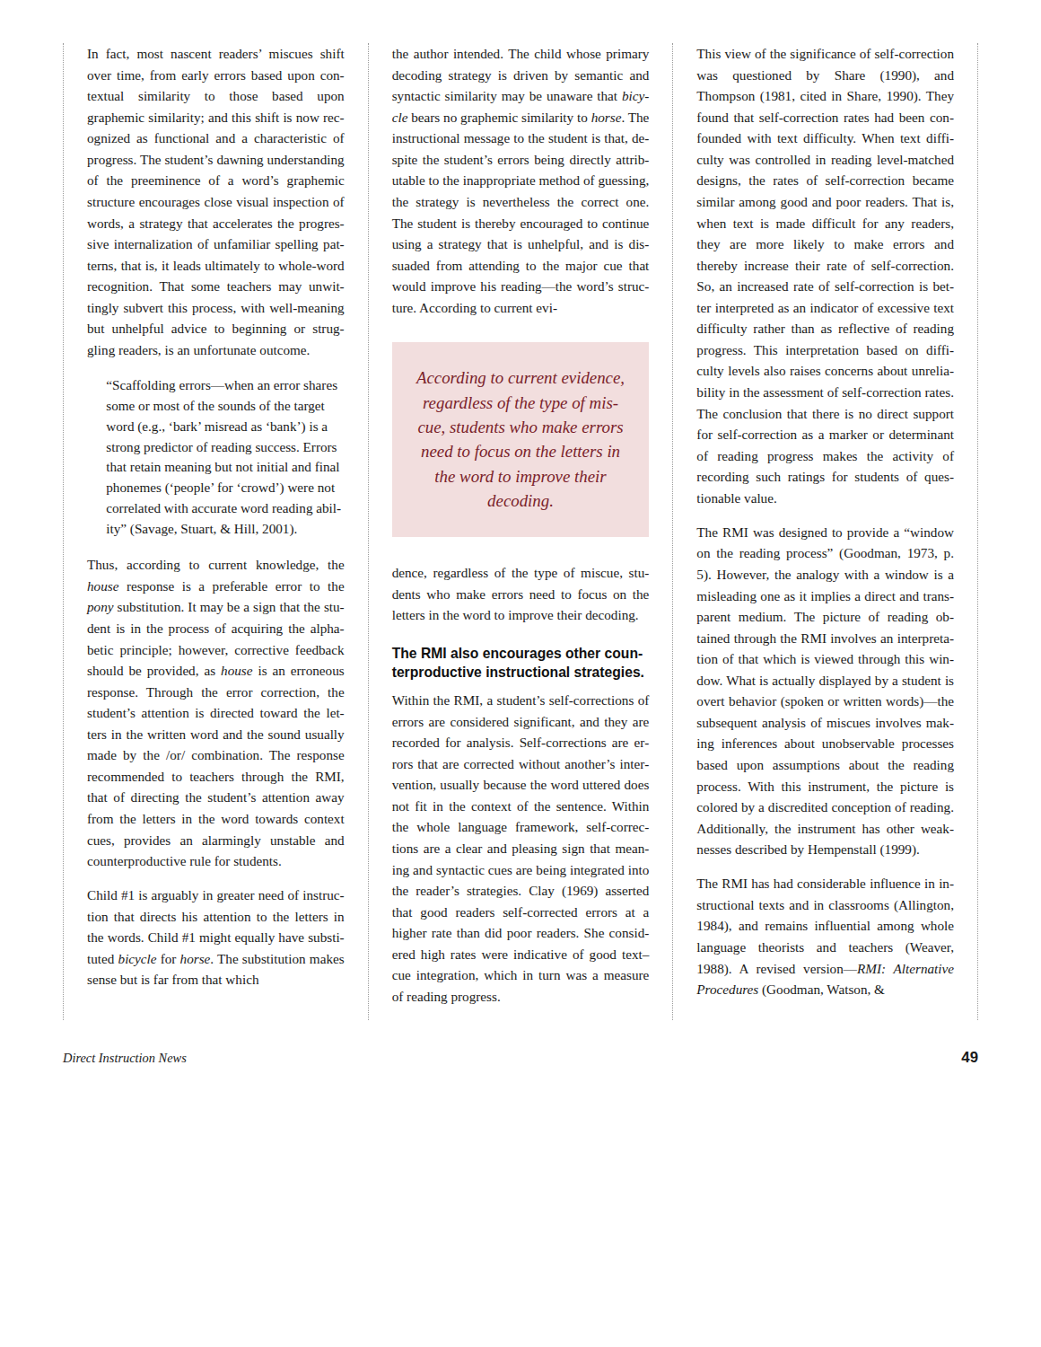In fact, most nascent readers’ miscues shift over time, from early errors based upon contextual similarity to those based upon graphemic similarity; and this shift is now recognized as functional and a characteristic of progress. The student’s dawning understanding of the preeminence of a word’s graphemic structure encourages close visual inspection of words, a strategy that accelerates the progressive internalization of unfamiliar spelling patterns, that is, it leads ultimately to whole-word recognition. That some teachers may unwittingly subvert this process, with well-meaning but unhelpful advice to beginning or struggling readers, is an unfortunate outcome.
“Scaffolding errors—when an error shares some or most of the sounds of the target word (e.g., ‘bark’ misread as ‘bank’) is a strong predictor of reading success. Errors that retain meaning but not initial and final phonemes (‘people’ for ‘crowd’) were not correlated with accurate word reading ability” (Savage, Stuart, & Hill, 2001).
Thus, according to current knowledge, the house response is a preferable error to the pony substitution. It may be a sign that the student is in the process of acquiring the alphabetic principle; however, corrective feedback should be provided, as house is an erroneous response. Through the error correction, the student’s attention is directed toward the letters in the written word and the sound usually made by the /or/ combination. The response recommended to teachers through the RMI, that of directing the student’s attention away from the letters in the word towards context cues, provides an alarmingly unstable and counterproductive rule for students.
Child #1 is arguably in greater need of instruction that directs his attention to the letters in the words. Child #1 might equally have substituted bicycle for horse. The substitution makes sense but is far from that which
the author intended. The child whose primary decoding strategy is driven by semantic and syntactic similarity may be unaware that bicycle bears no graphemic similarity to horse. The instructional message to the student is that, despite the student’s errors being directly attributable to the inappropriate method of guessing, the strategy is nevertheless the correct one. The student is thereby encouraged to continue using a strategy that is unhelpful, and is dissuaded from attending to the major cue that would improve his reading—the word’s structure. According to current evi-
According to current evidence, regardless of the type of miscue, students who make errors need to focus on the letters in the word to improve their decoding.
dence, regardless of the type of miscue, students who make errors need to focus on the letters in the word to improve their decoding.
The RMI also encourages other counterproductive instructional strategies.
Within the RMI, a student’s self-corrections of errors are considered significant, and they are recorded for analysis. Self-corrections are errors that are corrected without another’s intervention, usually because the word uttered does not fit in the context of the sentence. Within the whole language framework, self-corrections are a clear and pleasing sign that meaning and syntactic cues are being integrated into the reader’s strategies. Clay (1969) asserted that good readers self-corrected errors at a higher rate than did poor readers. She considered high rates were indicative of good text–cue integration, which in turn was a measure of reading progress.
This view of the significance of self-correction was questioned by Share (1990), and Thompson (1981, cited in Share, 1990). They found that self-correction rates had been confounded with text difficulty. When text difficulty was controlled in reading level-matched designs, the rates of self-correction became similar among good and poor readers. That is, when text is made difficult for any readers, they are more likely to make errors and thereby increase their rate of self-correction. So, an increased rate of self-correction is better interpreted as an indicator of excessive text difficulty rather than as reflective of reading progress. This interpretation based on difficulty levels also raises concerns about unreliability in the assessment of self-correction rates. The conclusion that there is no direct support for self-correction as a marker or determinant of reading progress makes the activity of recording such ratings for students of questionable value.
The RMI was designed to provide a “window on the reading process” (Goodman, 1973, p. 5). However, the analogy with a window is a misleading one as it implies a direct and transparent medium. The picture of reading obtained through the RMI involves an interpretation of that which is viewed through this window. What is actually displayed by a student is overt behavior (spoken or written words)—the subsequent analysis of miscues involves making inferences about unobservable processes based upon assumptions about the reading process. With this instrument, the picture is colored by a discredited conception of reading. Additionally, the instrument has other weaknesses described by Hempenstall (1999).
The RMI has had considerable influence in instructional texts and in classrooms (Allington, 1984), and remains influential among whole language theorists and teachers (Weaver, 1988). A revised version—RMI: Alternative Procedures (Goodman, Watson, &
Direct Instruction News 49